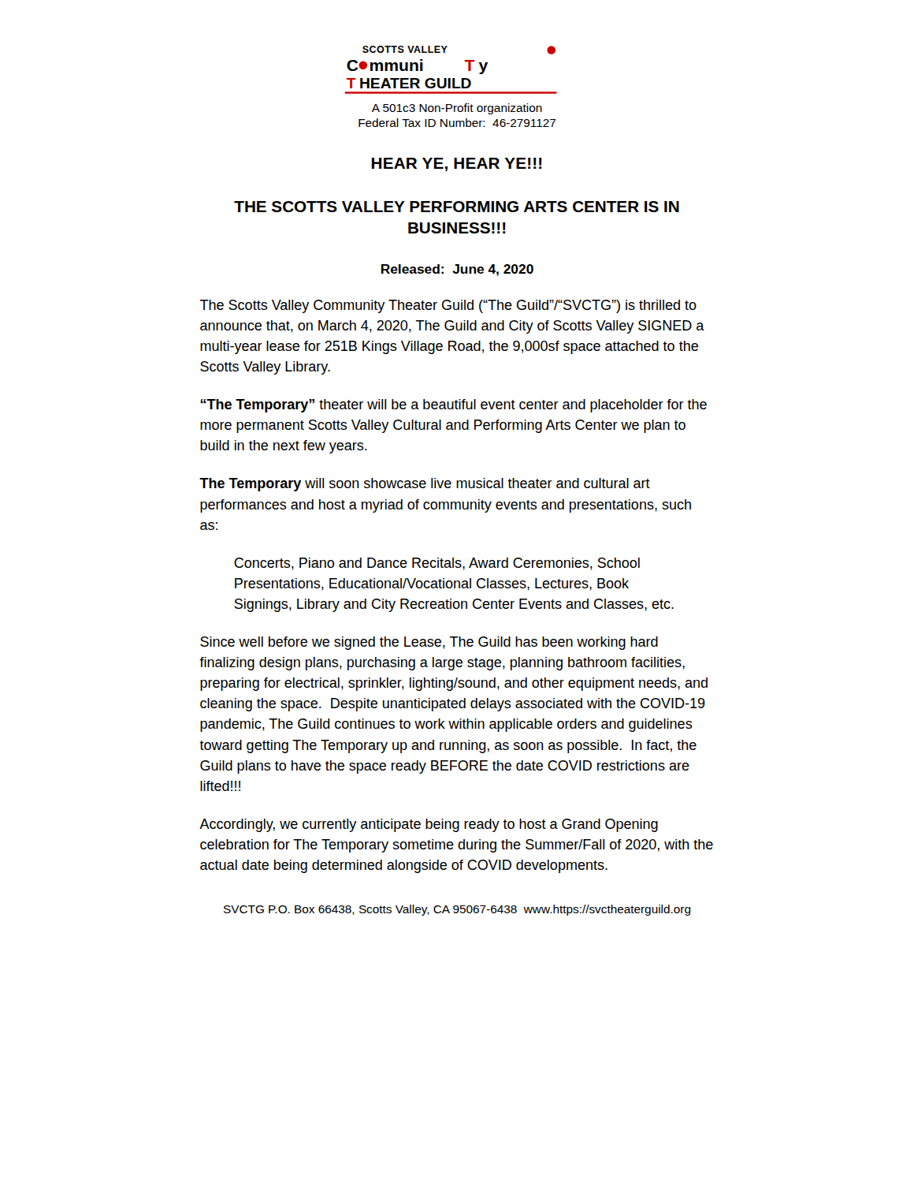SCOTTS VALLEY C mmuni T y T HEATER GUILD
A 501c3 Non-Profit organization
Federal Tax ID Number: 46-2791127
HEAR YE, HEAR YE!!!
THE SCOTTS VALLEY PERFORMING ARTS CENTER IS IN BUSINESS!!!
Released: June 4, 2020
The Scotts Valley Community Theater Guild (“The Guild”/“SVCTG”) is thrilled to announce that, on March 4, 2020, The Guild and City of Scotts Valley SIGNED a multi-year lease for 251B Kings Village Road, the 9,000sf space attached to the Scotts Valley Library.
“The Temporary” theater will be a beautiful event center and placeholder for the more permanent Scotts Valley Cultural and Performing Arts Center we plan to build in the next few years.
The Temporary will soon showcase live musical theater and cultural art performances and host a myriad of community events and presentations, such as:
Concerts, Piano and Dance Recitals, Award Ceremonies, School Presentations, Educational/Vocational Classes, Lectures, Book Signings, Library and City Recreation Center Events and Classes, etc.
Since well before we signed the Lease, The Guild has been working hard finalizing design plans, purchasing a large stage, planning bathroom facilities, preparing for electrical, sprinkler, lighting/sound, and other equipment needs, and cleaning the space. Despite unanticipated delays associated with the COVID-19 pandemic, The Guild continues to work within applicable orders and guidelines toward getting The Temporary up and running, as soon as possible. In fact, the Guild plans to have the space ready BEFORE the date COVID restrictions are lifted!!!
Accordingly, we currently anticipate being ready to host a Grand Opening celebration for The Temporary sometime during the Summer/Fall of 2020, with the actual date being determined alongside of COVID developments.
SVCTG P.O. Box 66438, Scotts Valley, CA 95067-6438 www.https://svctheaterguild.org